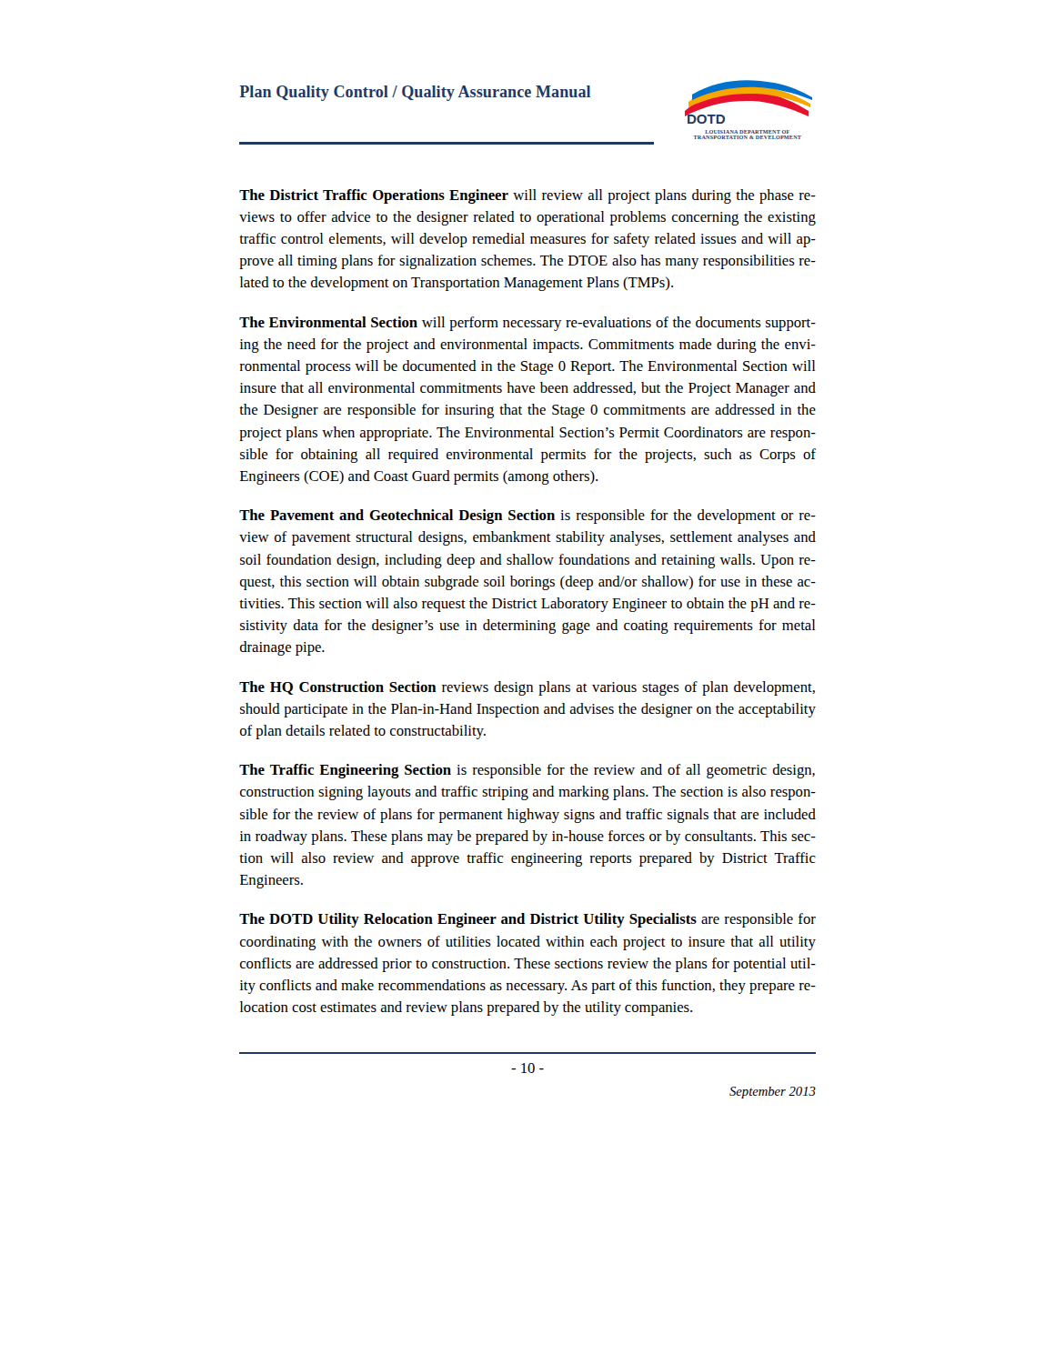Plan Quality Control / Quality Assurance Manual
DOTD
LOUISIANA DEPARTMENT OF
TRANSPORTATION & DEVELOPMENT
The District Traffic Operations Engineer will review all project plans during the phase reviews to offer advice to the designer related to operational problems concerning the existing traffic control elements, will develop remedial measures for safety related issues and will approve all timing plans for signalization schemes. The DTOE also has many responsibilities related to the development on Transportation Management Plans (TMPs).
The Environmental Section will perform necessary re-evaluations of the documents supporting the need for the project and environmental impacts. Commitments made during the environmental process will be documented in the Stage 0 Report. The Environmental Section will insure that all environmental commitments have been addressed, but the Project Manager and the Designer are responsible for insuring that the Stage 0 commitments are addressed in the project plans when appropriate. The Environmental Section’s Permit Coordinators are responsible for obtaining all required environmental permits for the projects, such as Corps of Engineers (COE) and Coast Guard permits (among others).
The Pavement and Geotechnical Design Section is responsible for the development or review of pavement structural designs, embankment stability analyses, settlement analyses and soil foundation design, including deep and shallow foundations and retaining walls. Upon request, this section will obtain subgrade soil borings (deep and/or shallow) for use in these activities. This section will also request the District Laboratory Engineer to obtain the pH and resistivity data for the designer’s use in determining gage and coating requirements for metal drainage pipe.
The HQ Construction Section reviews design plans at various stages of plan development, should participate in the Plan-in-Hand Inspection and advises the designer on the acceptability of plan details related to constructability.
The Traffic Engineering Section is responsible for the review and of all geometric design, construction signing layouts and traffic striping and marking plans. The section is also responsible for the review of plans for permanent highway signs and traffic signals that are included in roadway plans. These plans may be prepared by in-house forces or by consultants. This section will also review and approve traffic engineering reports prepared by District Traffic Engineers.
The DOTD Utility Relocation Engineer and District Utility Specialists are responsible for coordinating with the owners of utilities located within each project to insure that all utility conflicts are addressed prior to construction. These sections review the plans for potential utility conflicts and make recommendations as necessary. As part of this function, they prepare relocation cost estimates and review plans prepared by the utility companies.
- 10 -
September 2013